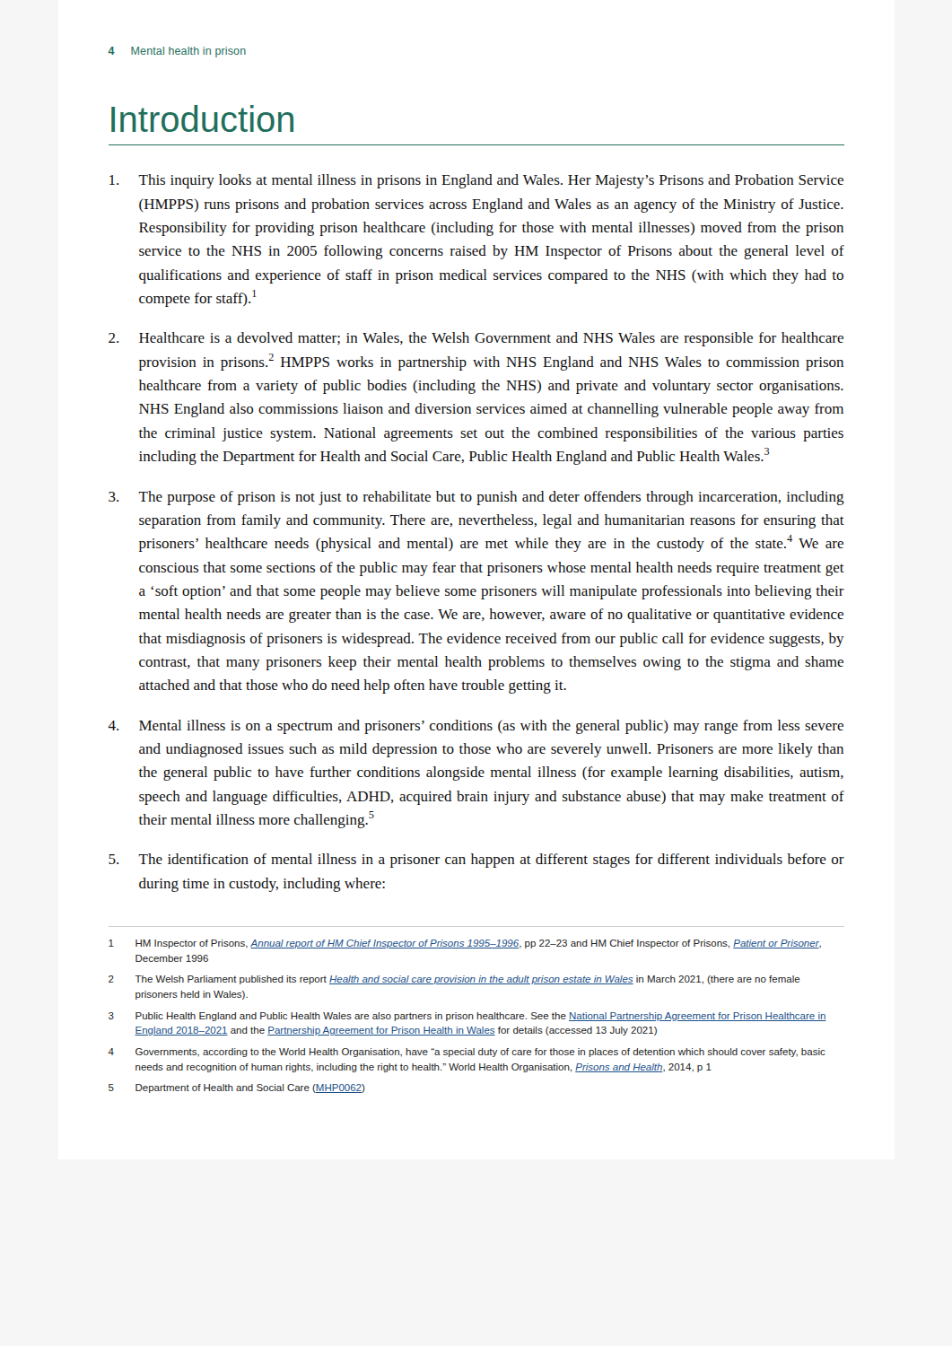4 Mental health in prison
Introduction
This inquiry looks at mental illness in prisons in England and Wales. Her Majesty’s Prisons and Probation Service (HMPPS) runs prisons and probation services across England and Wales as an agency of the Ministry of Justice. Responsibility for providing prison healthcare (including for those with mental illnesses) moved from the prison service to the NHS in 2005 following concerns raised by HM Inspector of Prisons about the general level of qualifications and experience of staff in prison medical services compared to the NHS (with which they had to compete for staff).1
Healthcare is a devolved matter; in Wales, the Welsh Government and NHS Wales are responsible for healthcare provision in prisons.2 HMPPS works in partnership with NHS England and NHS Wales to commission prison healthcare from a variety of public bodies (including the NHS) and private and voluntary sector organisations. NHS England also commissions liaison and diversion services aimed at channelling vulnerable people away from the criminal justice system. National agreements set out the combined responsibilities of the various parties including the Department for Health and Social Care, Public Health England and Public Health Wales.3
The purpose of prison is not just to rehabilitate but to punish and deter offenders through incarceration, including separation from family and community. There are, nevertheless, legal and humanitarian reasons for ensuring that prisoners’ healthcare needs (physical and mental) are met while they are in the custody of the state.4 We are conscious that some sections of the public may fear that prisoners whose mental health needs require treatment get a ‘soft option’ and that some people may believe some prisoners will manipulate professionals into believing their mental health needs are greater than is the case. We are, however, aware of no qualitative or quantitative evidence that misdiagnosis of prisoners is widespread. The evidence received from our public call for evidence suggests, by contrast, that many prisoners keep their mental health problems to themselves owing to the stigma and shame attached and that those who do need help often have trouble getting it.
Mental illness is on a spectrum and prisoners’ conditions (as with the general public) may range from less severe and undiagnosed issues such as mild depression to those who are severely unwell. Prisoners are more likely than the general public to have further conditions alongside mental illness (for example learning disabilities, autism, speech and language difficulties, ADHD, acquired brain injury and substance abuse) that may make treatment of their mental illness more challenging.5
The identification of mental illness in a prisoner can happen at different stages for different individuals before or during time in custody, including where:
HM Inspector of Prisons, Annual report of HM Chief Inspector of Prisons 1995–1996, pp 22–23 and HM Chief Inspector of Prisons, Patient or Prisoner, December 1996
The Welsh Parliament published its report Health and social care provision in the adult prison estate in Wales in March 2021, (there are no female prisoners held in Wales).
Public Health England and Public Health Wales are also partners in prison healthcare. See the National Partnership Agreement for Prison Healthcare in England 2018–2021 and the Partnership Agreement for Prison Health in Wales for details (accessed 13 July 2021)
Governments, according to the World Health Organisation, have “a special duty of care for those in places of detention which should cover safety, basic needs and recognition of human rights, including the right to health.” World Health Organisation, Prisons and Health, 2014, p 1
Department of Health and Social Care (MHP0062)